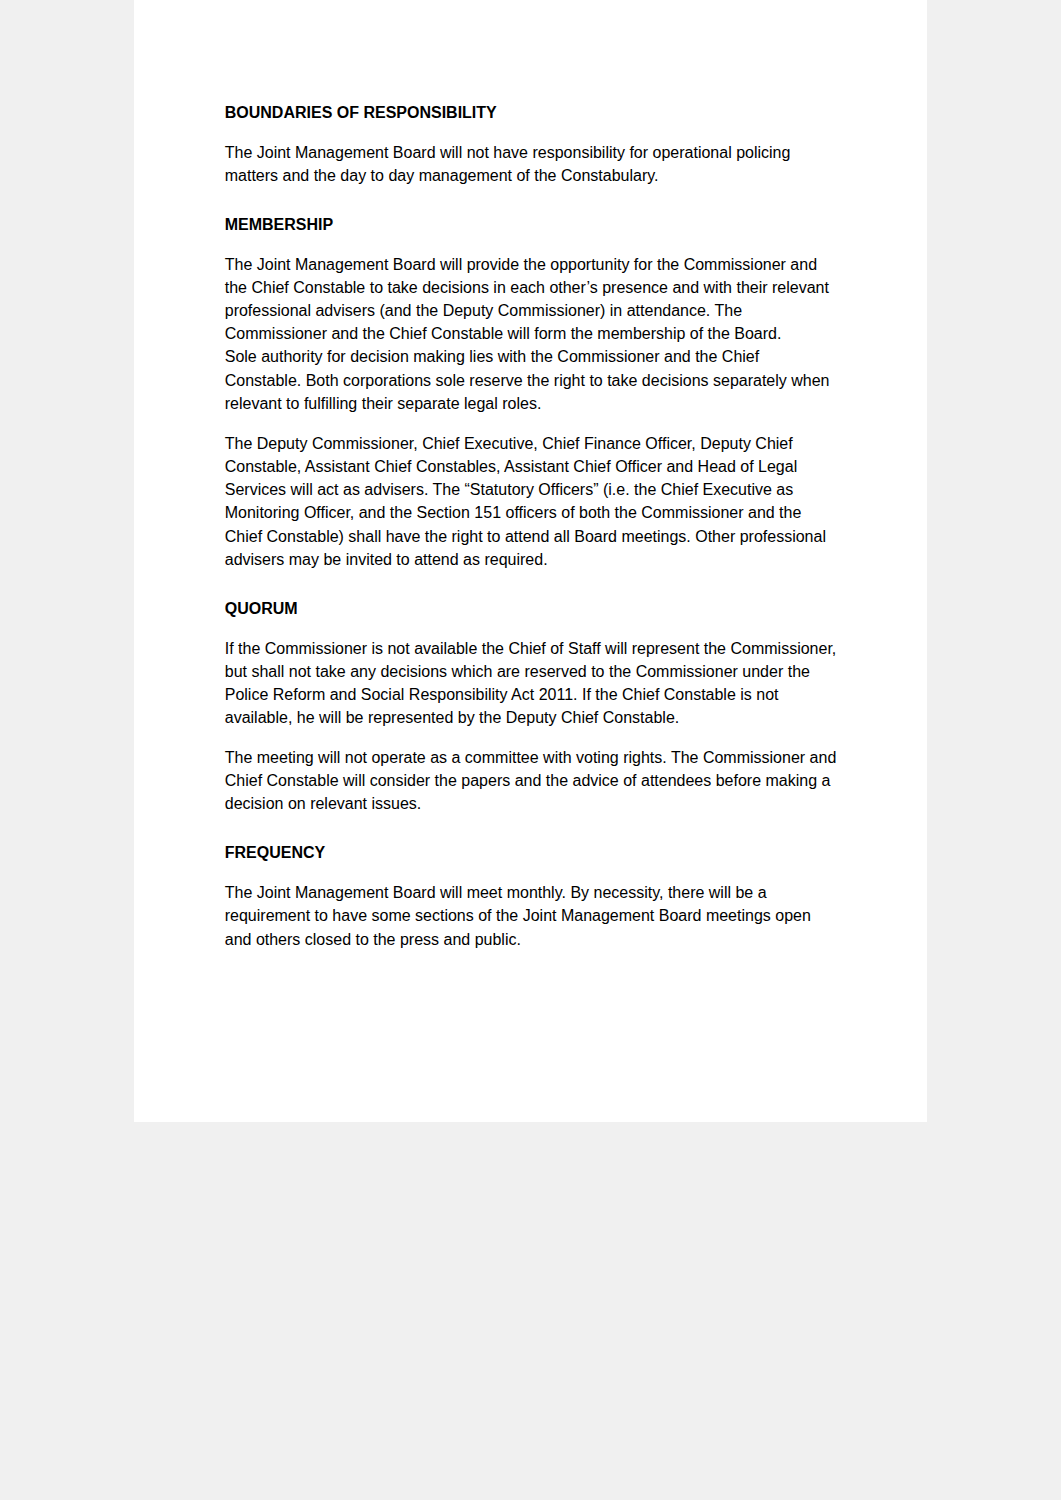Boundaries of Responsibility
The Joint Management Board will not have responsibility for operational policing matters and the day to day management of the Constabulary.
Membership
The Joint Management Board will provide the opportunity for the Commissioner and the Chief Constable to take decisions in each other’s presence and with their relevant professional advisers (and the Deputy Commissioner) in attendance. The Commissioner and the Chief Constable will form the membership of the Board.
Sole authority for decision making lies with the Commissioner and the Chief Constable. Both corporations sole reserve the right to take decisions separately when relevant to fulfilling their separate legal roles.
The Deputy Commissioner, Chief Executive, Chief Finance Officer, Deputy Chief Constable, Assistant Chief Constables, Assistant Chief Officer and Head of Legal Services will act as advisers. The “Statutory Officers” (i.e. the Chief Executive as Monitoring Officer, and the Section 151 officers of both the Commissioner and the Chief Constable) shall have the right to attend all Board meetings. Other professional advisers may be invited to attend as required.
Quorum
If the Commissioner is not available the Chief of Staff will represent the Commissioner, but shall not take any decisions which are reserved to the Commissioner under the Police Reform and Social Responsibility Act 2011. If the Chief Constable is not available, he will be represented by the Deputy Chief Constable.
The meeting will not operate as a committee with voting rights. The Commissioner and Chief Constable will consider the papers and the advice of attendees before making a decision on relevant issues.
Frequency
The Joint Management Board will meet monthly. By necessity, there will be a requirement to have some sections of the Joint Management Board meetings open and others closed to the press and public.